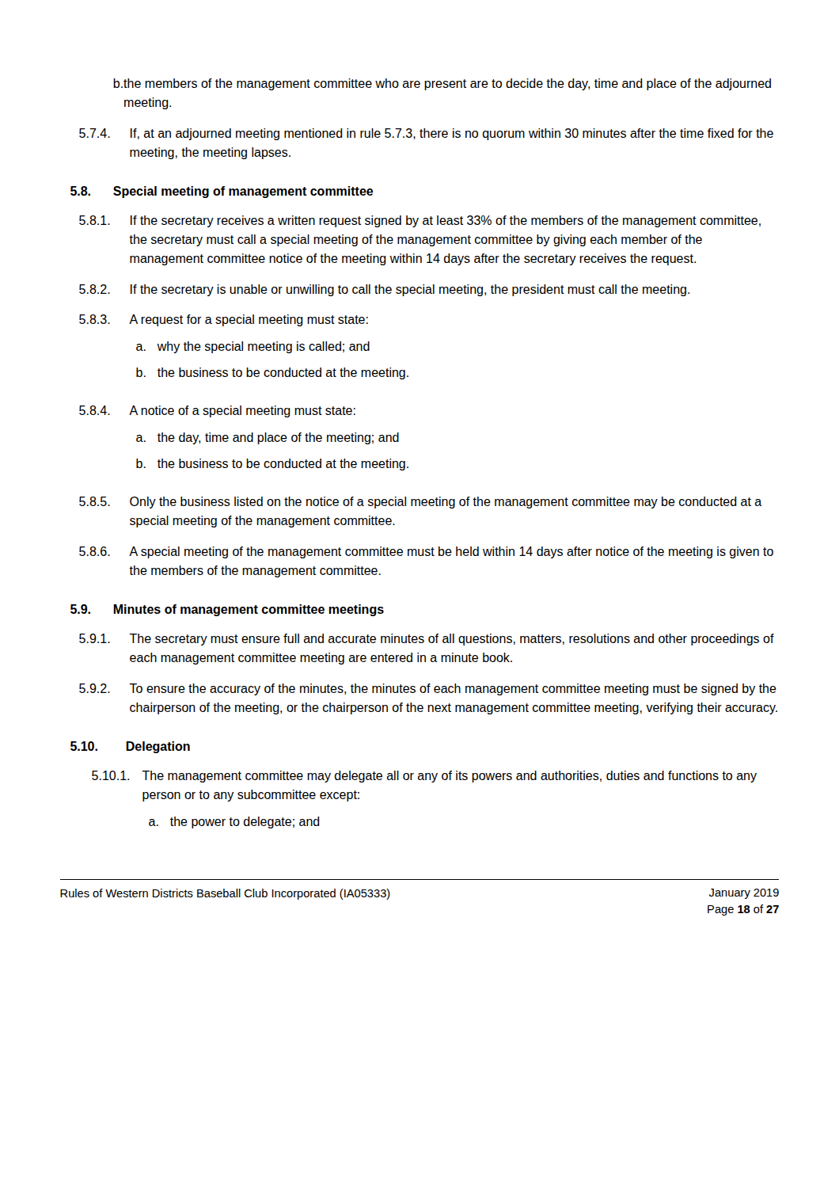b.
the members of the management committee who are present are to decide the day, time and place of the adjourned meeting.
5.7.4.
If, at an adjourned meeting mentioned in rule 5.7.3, there is no quorum within 30 minutes after the time fixed for the meeting, the meeting lapses.
5.8. Special meeting of management committee
5.8.1.
If the secretary receives a written request signed by at least 33% of the members of the management committee, the secretary must call a special meeting of the management committee by giving each member of the management committee notice of the meeting within 14 days after the secretary receives the request.
5.8.2.
If the secretary is unable or unwilling to call the special meeting, the president must call the meeting.
5.8.3.
A request for a special meeting must state:
a.
why the special meeting is called; and
b.
the business to be conducted at the meeting.
5.8.4.
A notice of a special meeting must state:
a.
the day, time and place of the meeting; and
b.
the business to be conducted at the meeting.
5.8.5.
Only the business listed on the notice of a special meeting of the management committee may be conducted at a special meeting of the management committee.
5.8.6.
A special meeting of the management committee must be held within 14 days after notice of the meeting is given to the members of the management committee.
5.9. Minutes of management committee meetings
5.9.1.
The secretary must ensure full and accurate minutes of all questions, matters, resolutions and other proceedings of each management committee meeting are entered in a minute book.
5.9.2.
To ensure the accuracy of the minutes, the minutes of each management committee meeting must be signed by the chairperson of the meeting, or the chairperson of the next management committee meeting, verifying their accuracy.
5.10. Delegation
5.10.1.
The management committee may delegate all or any of its powers and authorities, duties and functions to any person or to any subcommittee except:
a.
the power to delegate; and
Rules of Western Districts Baseball Club Incorporated (IA05333)
January 2019
Page 18 of 27